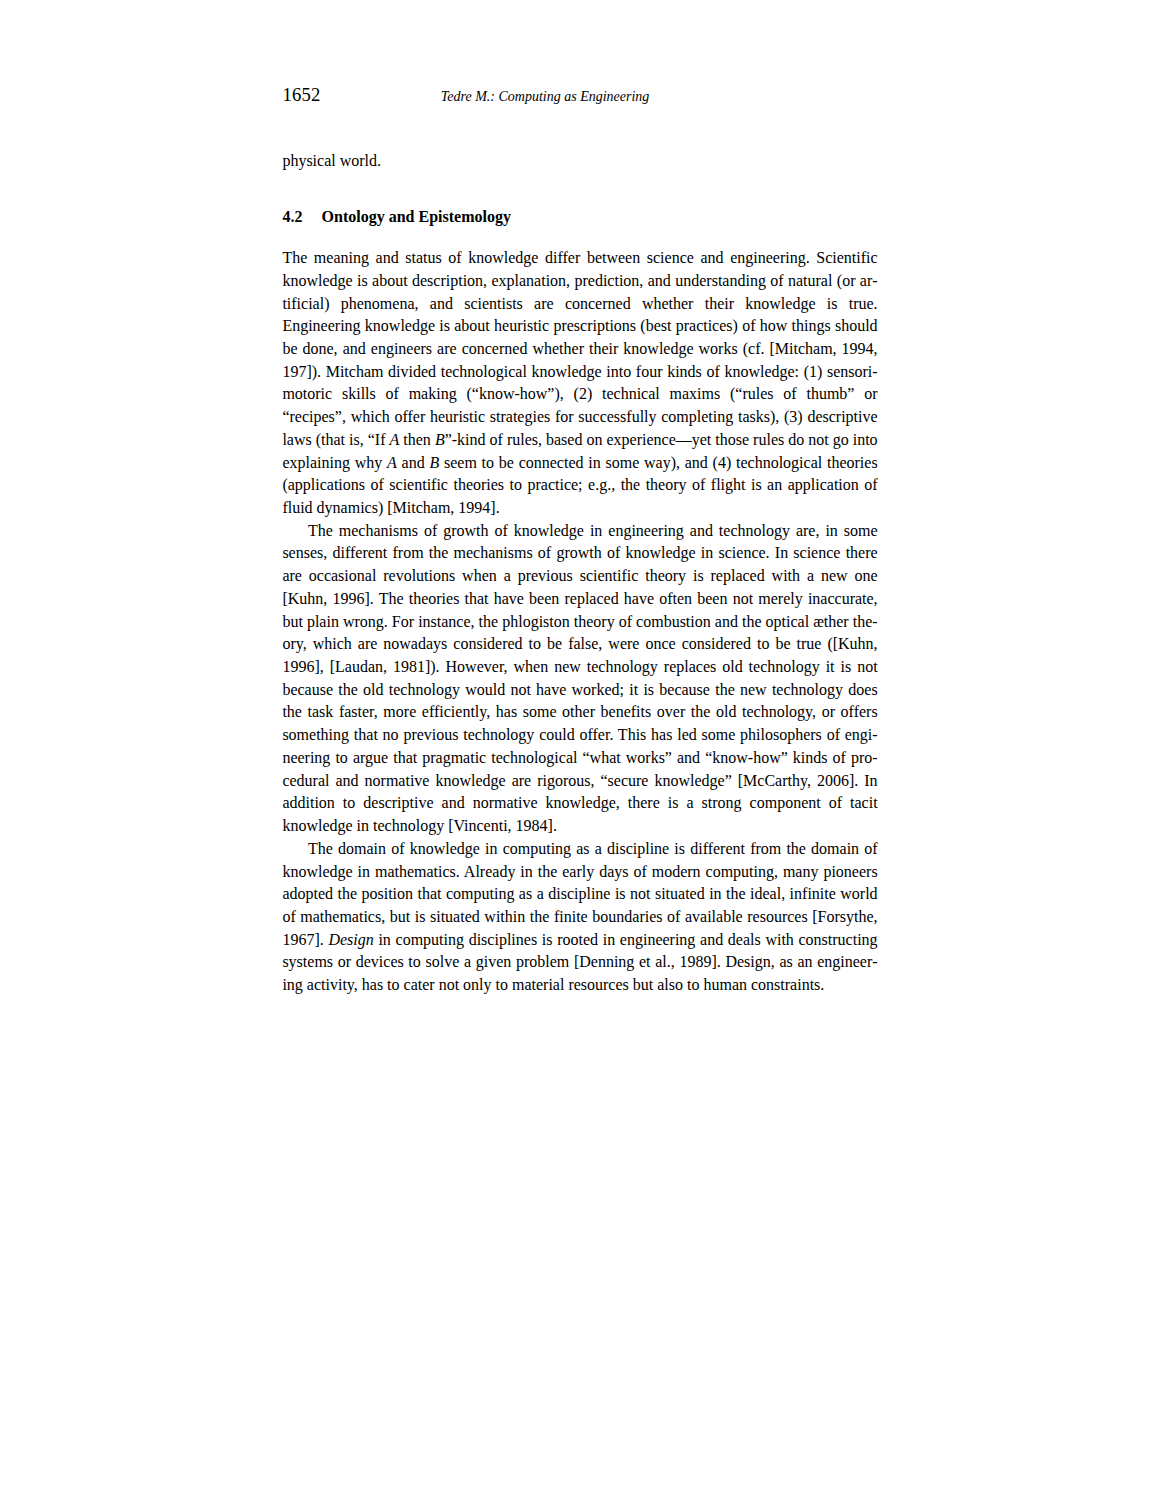1652
Tedre M.: Computing as Engineering
physical world.
4.2 Ontology and Epistemology
The meaning and status of knowledge differ between science and engineering. Scientific knowledge is about description, explanation, prediction, and understanding of natural (or artificial) phenomena, and scientists are concerned whether their knowledge is true. Engineering knowledge is about heuristic prescriptions (best practices) of how things should be done, and engineers are concerned whether their knowledge works (cf. [Mitcham, 1994, 197]). Mitcham divided technological knowledge into four kinds of knowledge: (1) sensorimotoric skills of making (“know-how”), (2) technical maxims (“rules of thumb” or “recipes”, which offer heuristic strategies for successfully completing tasks), (3) descriptive laws (that is, “If A then B”-kind of rules, based on experience—yet those rules do not go into explaining why A and B seem to be connected in some way), and (4) technological theories (applications of scientific theories to practice; e.g., the theory of flight is an application of fluid dynamics) [Mitcham, 1994].
The mechanisms of growth of knowledge in engineering and technology are, in some senses, different from the mechanisms of growth of knowledge in science. In science there are occasional revolutions when a previous scientific theory is replaced with a new one [Kuhn, 1996]. The theories that have been replaced have often been not merely inaccurate, but plain wrong. For instance, the phlogiston theory of combustion and the optical æther theory, which are nowadays considered to be false, were once considered to be true ([Kuhn, 1996], [Laudan, 1981]). However, when new technology replaces old technology it is not because the old technology would not have worked; it is because the new technology does the task faster, more efficiently, has some other benefits over the old technology, or offers something that no previous technology could offer. This has led some philosophers of engineering to argue that pragmatic technological “what works” and “know-how” kinds of procedural and normative knowledge are rigorous, “secure knowledge” [McCarthy, 2006]. In addition to descriptive and normative knowledge, there is a strong component of tacit knowledge in technology [Vincenti, 1984].
The domain of knowledge in computing as a discipline is different from the domain of knowledge in mathematics. Already in the early days of modern computing, many pioneers adopted the position that computing as a discipline is not situated in the ideal, infinite world of mathematics, but is situated within the finite boundaries of available resources [Forsythe, 1967]. Design in computing disciplines is rooted in engineering and deals with constructing systems or devices to solve a given problem [Denning et al., 1989]. Design, as an engineering activity, has to cater not only to material resources but also to human constraints.